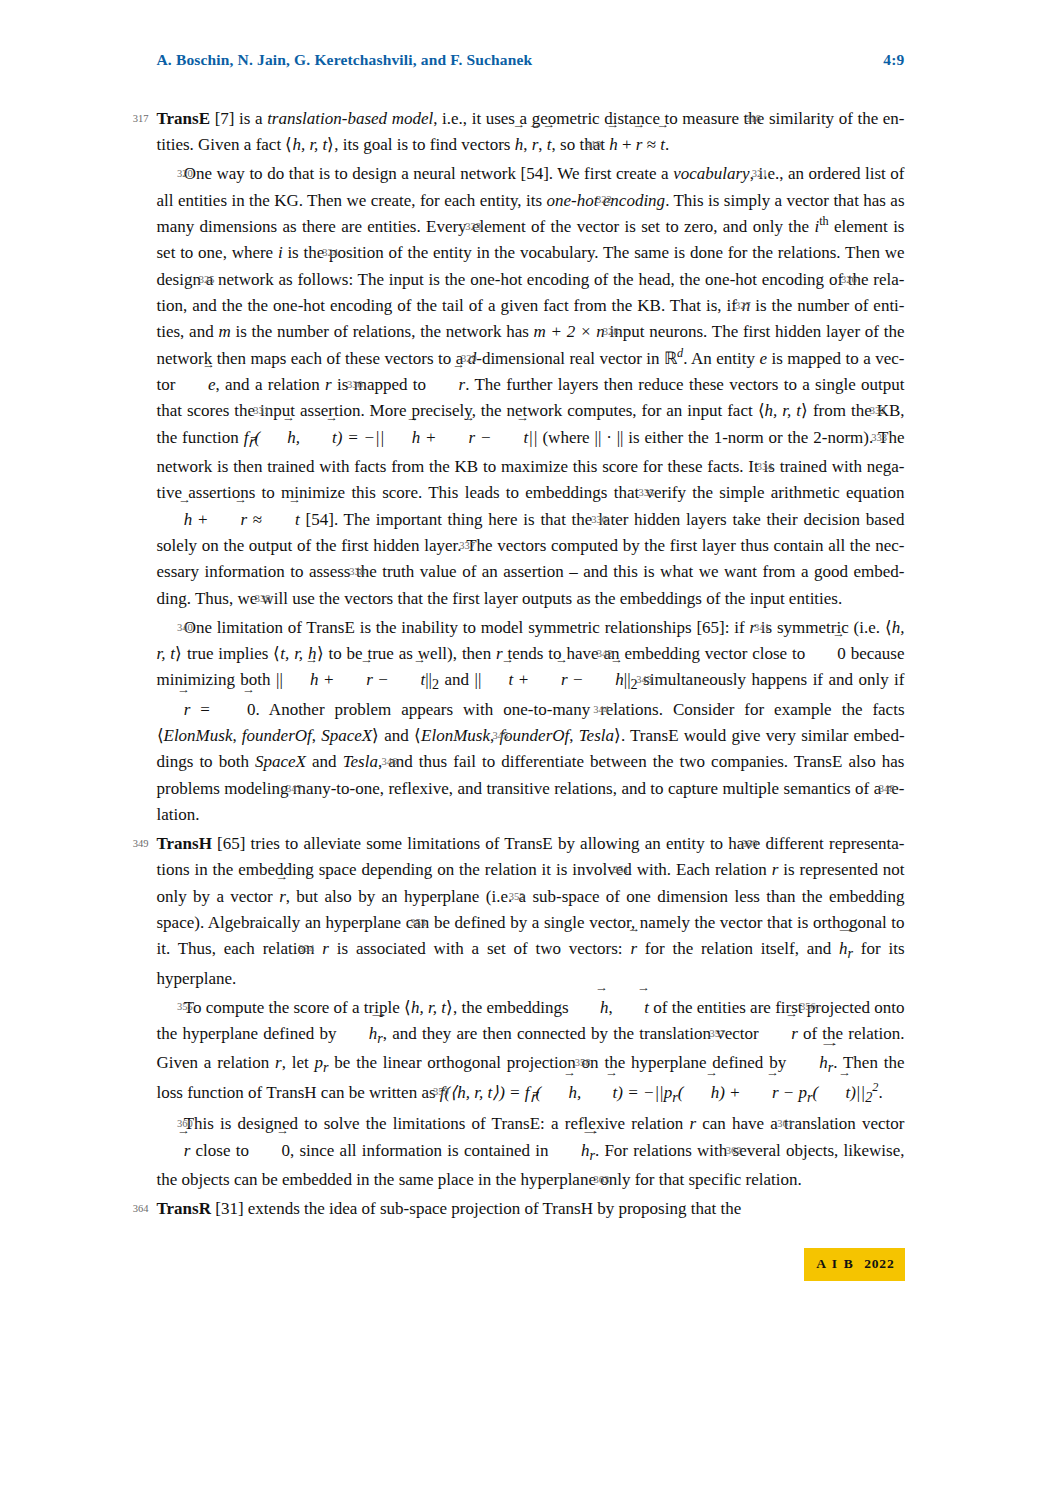A. Boschin, N. Jain, G. Keretchashvili, and F. Suchanek 4:9
TransE [7] is a translation-based model, i.e., it uses a geometric distance to measure the similarity of the entities. Given a fact ⟨h, r, t⟩, its goal is to find vectors h, r, t, so that h + r ≈ t.
One way to do that is to design a neural network [54]. We first create a vocabulary, i.e., an ordered list of all entities in the KG. Then we create, for each entity, its one-hot encoding. This is simply a vector that has as many dimensions as there are entities. Every element of the vector is set to zero, and only the ith element is set to one, where i is the position of the entity in the vocabulary. The same is done for the relations. Then we design a network as follows: The input is the one-hot encoding of the head, the one-hot encoding of the relation, and the the one-hot encoding of the tail of a given fact from the KB. That is, if n is the number of entities, and m is the number of relations, the network has m + 2 × n input neurons. The first hidden layer of the network then maps each of these vectors to a d-dimensional real vector in ℝd. An entity e is mapped to a vector e, and a relation r is mapped to r. The further layers then reduce these vectors to a single output that scores the input assertion. More precisely, the network computes, for an input fact ⟨h, r, t⟩ from the KB, the function fr⃗(h, t) = −||h + r − t|| (where || · || is either the 1-norm or the 2-norm). The network is then trained with facts from the KB to maximize this score for these facts. It is trained with negative assertions to minimize this score. This leads to embeddings that verify the simple arithmetic equation h + r ≈ t [54]. The important thing here is that the later hidden layers take their decision based solely on the output of the first hidden layer. The vectors computed by the first layer thus contain all the necessary information to assess the truth value of an assertion – and this is what we want from a good embedding. Thus, we will use the vectors that the first layer outputs as the embeddings of the input entities.
One limitation of TransE is the inability to model symmetric relationships [65]: if r is symmetric (i.e. ⟨h, r, t⟩ true implies ⟨t, r, h⟩ to be true as well), then r tends to have an embedding vector close to 0 because minimizing both ||h + r − t||2 and ||t + r − h||2 simultaneously happens if and only if r = 0. Another problem appears with one-to-many relations. Consider for example the facts ⟨ElonMusk, founderOf, SpaceX⟩ and ⟨ElonMusk, founderOf, Tesla⟩. TransE would give very similar embeddings to both SpaceX and Tesla, and thus fail to differentiate between the two companies. TransE also has problems modeling many-to-one, reflexive, and transitive relations, and to capture multiple semantics of a relation.
TransH [65] tries to alleviate some limitations of TransE by allowing an entity to have different representations in the embedding space depending on the relation it is involved with. Each relation r is represented not only by a vector r, but also by an hyperplane (i.e. a sub-space of one dimension less than the embedding space). Algebraically an hyperplane can be defined by a single vector, namely the vector that is orthogonal to it. Thus, each relation r is associated with a set of two vectors: r for the relation itself, and hr for its hyperplane.
To compute the score of a triple ⟨h, r, t⟩, the embeddings h, t of the entities are first projected onto the hyperplane defined by hr, and they are then connected by the translation vector r of the relation. Given a relation r, let pr be the linear orthogonal projection on the hyperplane defined by hr. Then the loss function of TransH can be written as f(⟨h, r, t⟩) = fr⃗(h, t) = −||pr(h) + r − pr(t)||22.
This is designed to solve the limitations of TransE: a reflexive relation r can have a translation vector r close to 0, since all information is contained in hr. For relations with several objects, likewise, the objects can be embedded in the same place in the hyperplane only for that specific relation.
TransR [31] extends the idea of sub-space projection of TransH by proposing that the
A I B 2022